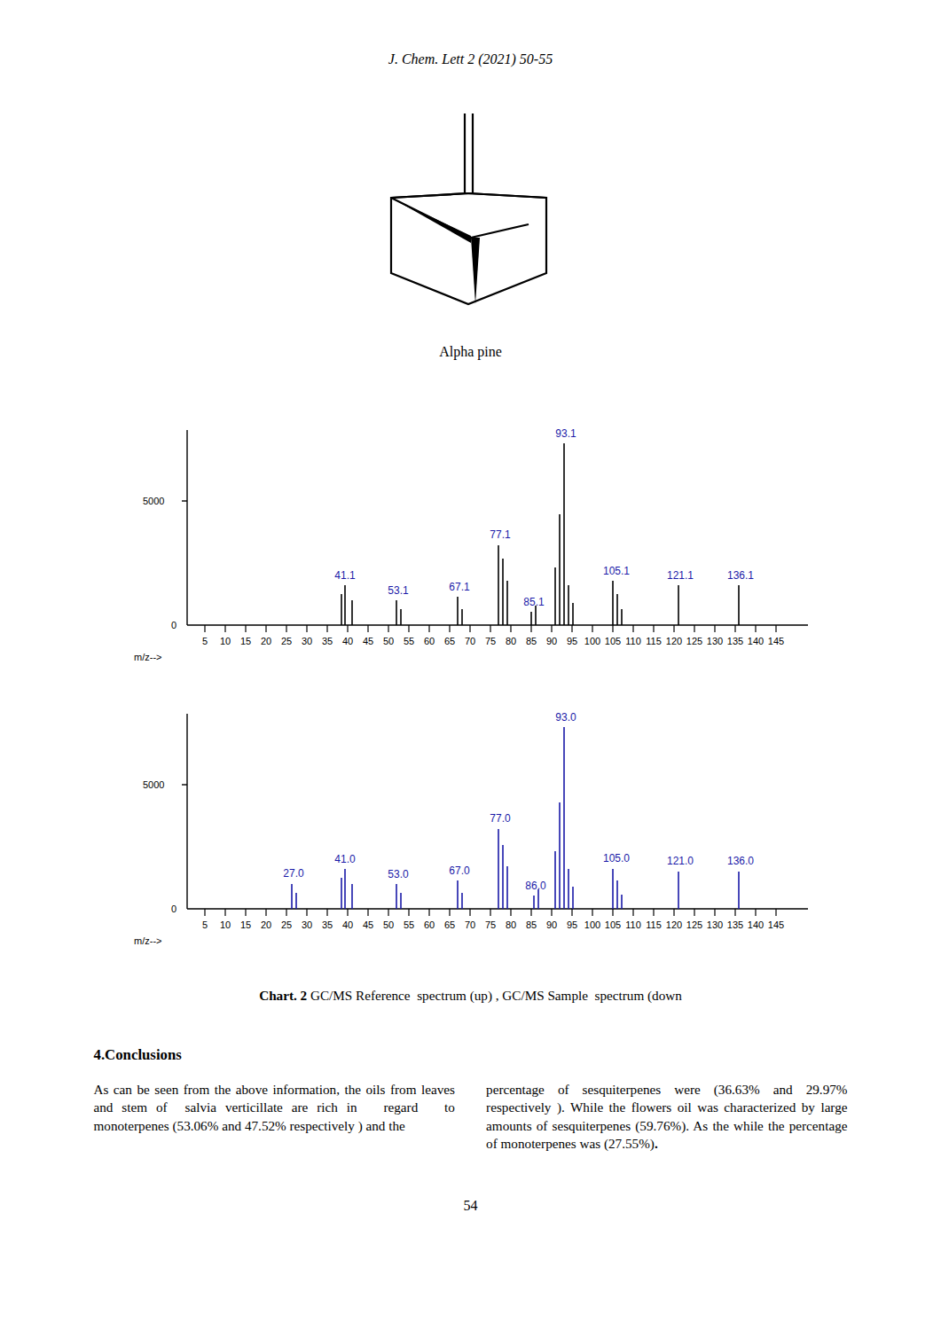J. Chem. Lett 2 (2021) 50-55
Alpha pine
5000 0 5 10 15 20 25 30 35 40 45 50 55 60 65 70 75 80 85 90 95 100 105 110 115 120 125 130 135 140 145 m/z--> 41.1 53.1 67.1 77.1 85.1 93.1 105.1 121.1 136.1 5000 0 5 10 15 20 25 30 35 40 45 50 55 60 65 70 75 80 85 90 95 100 105 110 115 120 125 130 135 140 145 m/z--> 27.0 41.0 53.0 67.0 77.0 86.0 93.0 105.0 121.0 136.0
Chart. 2 GC/MS Reference spectrum (up) , GC/MS Sample spectrum (down
4.Conclusions
As can be seen from the above information, the oils from leaves and stem of salvia verticillate are rich in regard to monoterpenes (53.06% and 47.52% respectively ) and the
percentage of sesquiterpenes were (36.63% and 29.97% respectively ). While the flowers oil was characterized by large amounts of sesquiterpenes (59.76%). As the while the percentage of monoterpenes was (27.55%).
54